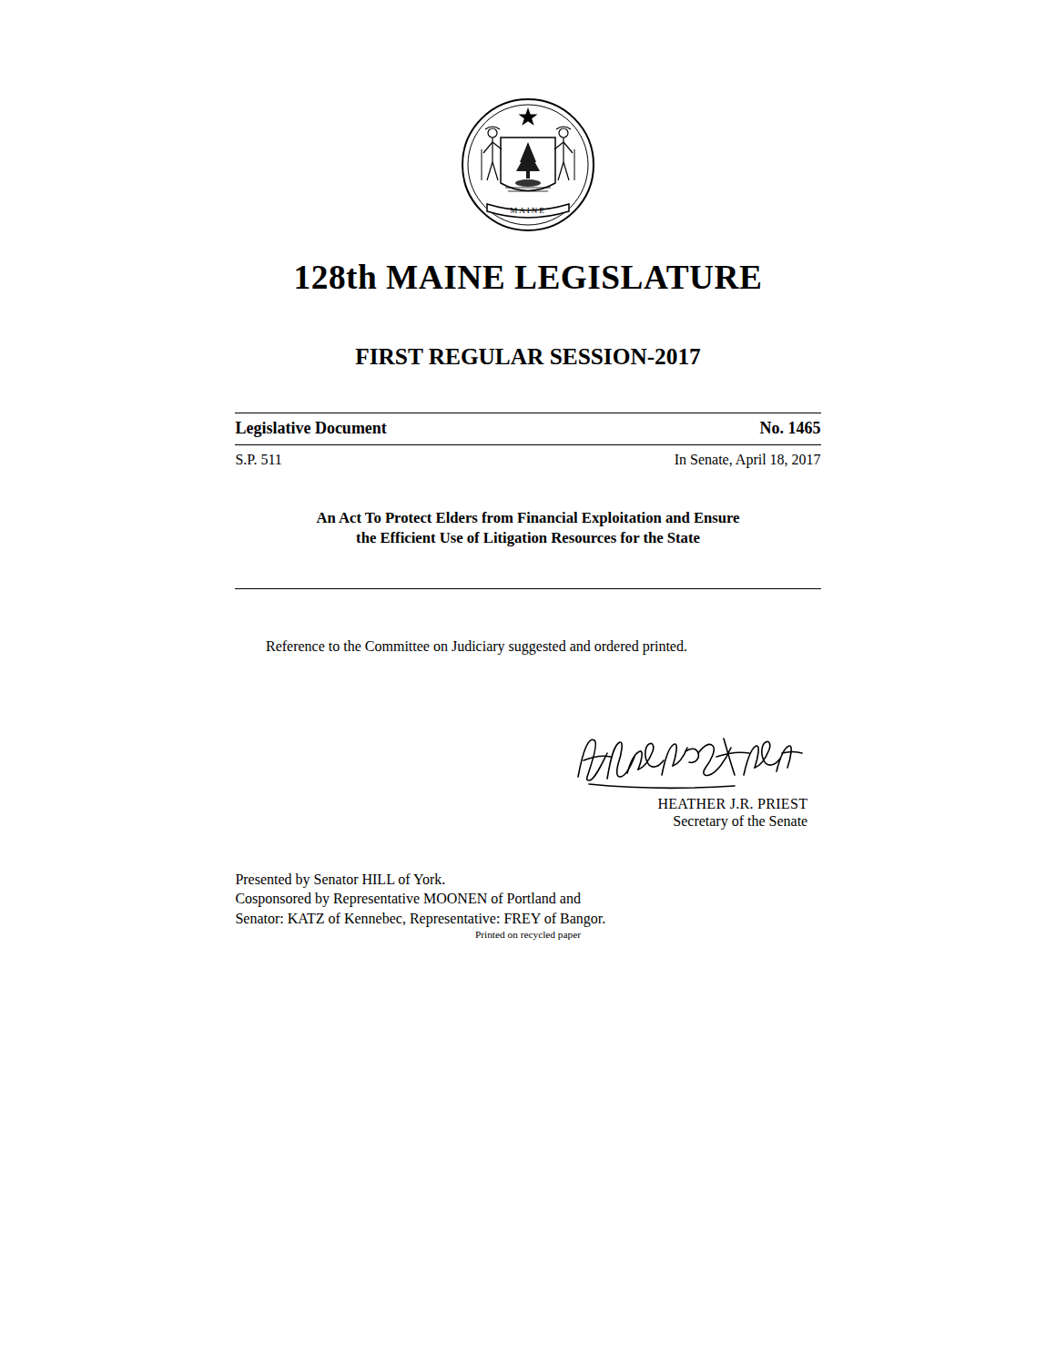MAINE
128th MAINE LEGISLATURE
FIRST REGULAR SESSION-2017
Legislative Document No. 1465
S.P. 511 In Senate, April 18, 2017
An Act To Protect Elders from Financial Exploitation and Ensure
the Efficient Use of Litigation Resources for the State
Reference to the Committee on Judiciary suggested and ordered printed.
HEATHER J.R. PRIEST
Secretary of the Senate
Presented by Senator HILL of York.
Cosponsored by Representative MOONEN of Portland and
Senator: KATZ of Kennebec, Representative: FREY of Bangor.
Printed on recycled paper